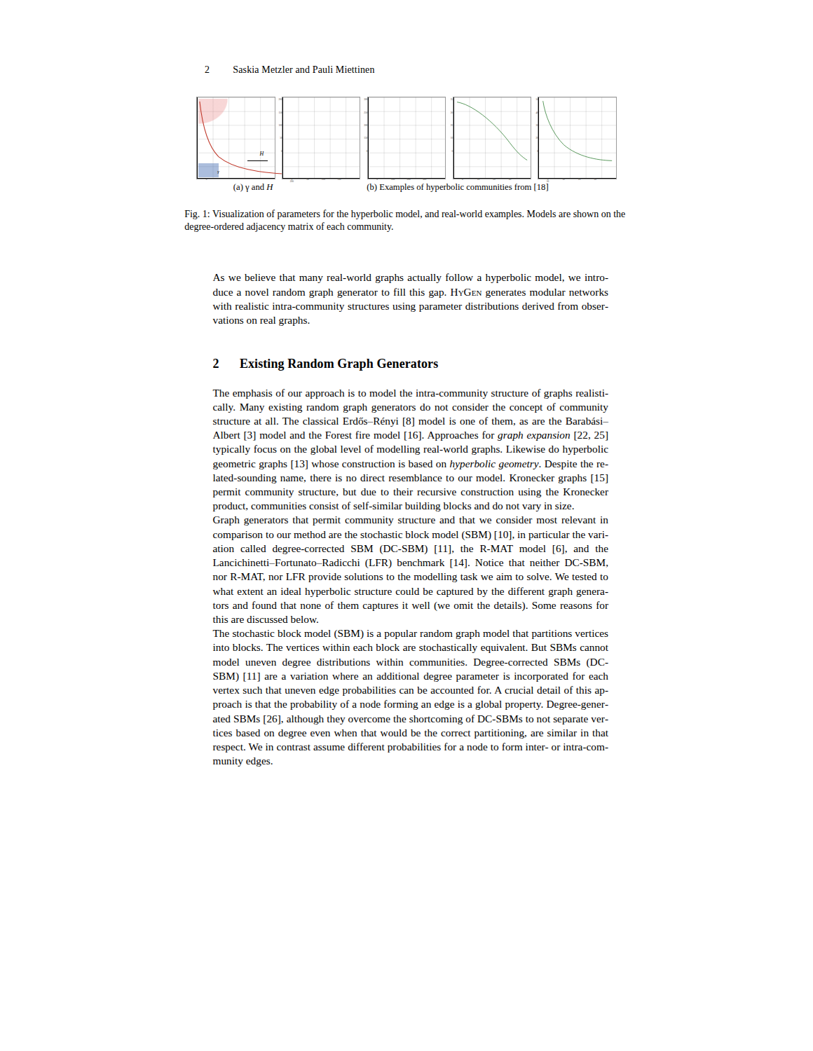2 Saskia Metzler and Pauli Miettinen
γ
H
0
200150100500
050100150200
3002502001500
0100200300
353020100
0102030
504030200
010203050
(a) γ and H
(b) Examples of hyperbolic communities from [18]
Fig. 1: Visualization of parameters for the hyperbolic model, and real-world examples. Models are shown on the degree-ordered adjacency matrix of each community.
As we believe that many real-world graphs actually follow a hyperbolic model, we introduce a novel random graph generator to fill this gap. HyGen generates modular networks with realistic intra-community structures using parameter distributions derived from observations on real graphs.
2 Existing Random Graph Generators
The emphasis of our approach is to model the intra-community structure of graphs realistically. Many existing random graph generators do not consider the concept of community structure at all. The classical Erdős–Rényi [8] model is one of them, as are the Barabási–Albert [3] model and the Forest fire model [16]. Approaches for graph expansion [22, 25] typically focus on the global level of modelling real-world graphs. Likewise do hyperbolic geometric graphs [13] whose construction is based on hyperbolic geometry. Despite the related-sounding name, there is no direct resemblance to our model. Kronecker graphs [15] permit community structure, but due to their recursive construction using the Kronecker product, communities consist of self-similar building blocks and do not vary in size.
Graph generators that permit community structure and that we consider most relevant in comparison to our method are the stochastic block model (SBM) [10], in particular the variation called degree-corrected SBM (DC-SBM) [11], the R-MAT model [6], and the Lancichinetti–Fortunato–Radicchi (LFR) benchmark [14]. Notice that neither DC-SBM, nor R-MAT, nor LFR provide solutions to the modelling task we aim to solve. We tested to what extent an ideal hyperbolic structure could be captured by the different graph generators and found that none of them captures it well (we omit the details). Some reasons for this are discussed below.
The stochastic block model (SBM) is a popular random graph model that partitions vertices into blocks. The vertices within each block are stochastically equivalent. But SBMs cannot model uneven degree distributions within communities. Degree-corrected SBMs (DC-SBM) [11] are a variation where an additional degree parameter is incorporated for each vertex such that uneven edge probabilities can be accounted for. A crucial detail of this approach is that the probability of a node forming an edge is a global property. Degree-generated SBMs [26], although they overcome the shortcoming of DC-SBMs to not separate vertices based on degree even when that would be the correct partitioning, are similar in that respect. We in contrast assume different probabilities for a node to form inter- or intra-community edges.